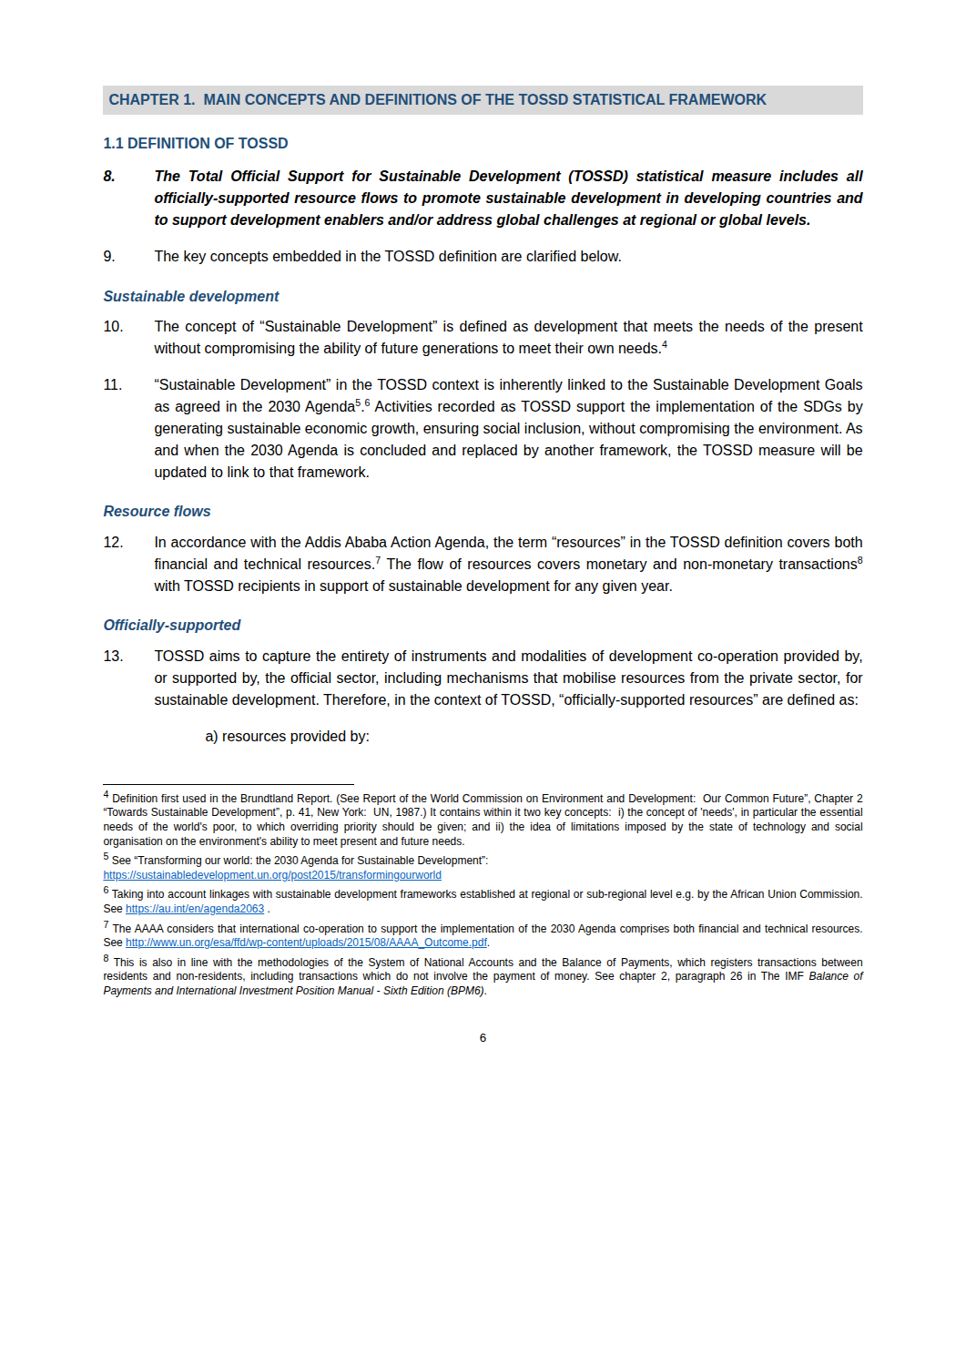CHAPTER 1. MAIN CONCEPTS AND DEFINITIONS OF THE TOSSD STATISTICAL FRAMEWORK
1.1 DEFINITION OF TOSSD
8. The Total Official Support for Sustainable Development (TOSSD) statistical measure includes all officially-supported resource flows to promote sustainable development in developing countries and to support development enablers and/or address global challenges at regional or global levels.
9. The key concepts embedded in the TOSSD definition are clarified below.
Sustainable development
10. The concept of “Sustainable Development” is defined as development that meets the needs of the present without compromising the ability of future generations to meet their own needs.4
11.“Sustainable Development” in the TOSSD context is inherently linked to the Sustainable Development Goals as agreed in the 2030 Agenda5.6 Activities recorded as TOSSD support the implementation of the SDGs by generating sustainable economic growth, ensuring social inclusion, without compromising the environment. As and when the 2030 Agenda is concluded and replaced by another framework, the TOSSD measure will be updated to link to that framework.
Resource flows
12. In accordance with the Addis Ababa Action Agenda, the term “resources” in the TOSSD definition covers both financial and technical resources.7 The flow of resources covers monetary and non-monetary transactions8 with TOSSD recipients in support of sustainable development for any given year.
Officially-supported
13. TOSSD aims to capture the entirety of instruments and modalities of development co-operation provided by, or supported by, the official sector, including mechanisms that mobilise resources from the private sector, for sustainable development. Therefore, in the context of TOSSD, “officially-supported resources” are defined as:
a) resources provided by:
4 Definition first used in the Brundtland Report. (See Report of the World Commission on Environment and Development: Our Common Future”, Chapter 2 “Towards Sustainable Development”, p. 41, New York: UN, 1987.) It contains within it two key concepts: i) the concept of 'needs', in particular the essential needs of the world's poor, to which overriding priority should be given; and ii) the idea of limitations imposed by the state of technology and social organisation on the environment's ability to meet present and future needs.
5 See “Transforming our world: the 2030 Agenda for Sustainable Development”:
https://sustainabledevelopment.un.org/post2015/transformingourworld
6 Taking into account linkages with sustainable development frameworks established at regional or sub-regional level e.g. by the African Union Commission. See https://au.int/en/agenda2063 .
7 The AAAA considers that international co-operation to support the implementation of the 2030 Agenda comprises both financial and technical resources. See http://www.un.org/esa/ffd/wp-content/uploads/2015/08/AAAA_Outcome.pdf.
8 This is also in line with the methodologies of the System of National Accounts and the Balance of Payments, which registers transactions between residents and non-residents, including transactions which do not involve the payment of money. See chapter 2, paragraph 26 in The IMF Balance of Payments and International Investment Position Manual - Sixth Edition (BPM6).
6